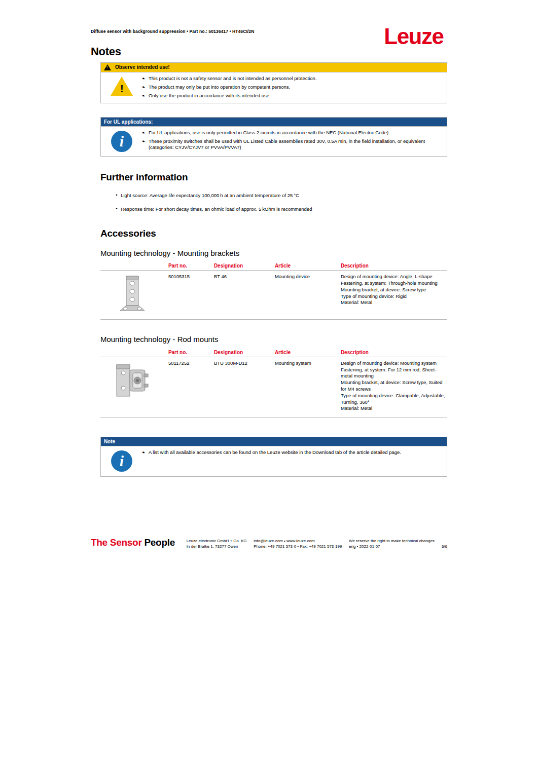Diffuse sensor with background suppression • Part no.: 50136417 • HT46CI/2N
Notes
Leuze
Observe intended use!
This product is not a safety sensor and is not intended as personnel protection.
The product may only be put into operation by competent persons.
Only use the product in accordance with its intended use.
For UL applications:
i
For UL applications, use is only permitted in Class 2 circuits in accordance with the NEC (National Electric Code).
These proximity switches shall be used with UL Listed Cable assemblies rated 30V, 0.5A min, in the field installation, or equivalent (categories: CYJV/CYJV7 or PVVA/PVVA7)
Further information
Light source: Average life expectancy 100,000 h at an ambient temperature of 25 °C
Response time: For short decay times, an ohmic load of approx. 5 kOhm is recommended
Accessories
Mounting technology - Mounting brackets
| | Part no. | Designation | Article | Description |
| --- | --- | --- | --- | --- |
| | 50105315 | BT 46 | Mounting device | Design of mounting device: Angle, L-shape Fastening, at system: Through-hole mounting Mounting bracket, at device: Screw type Type of mounting device: Rigid Material: Metal |
Mounting technology - Rod mounts
| | Part no. | Designation | Article | Description |
| --- | --- | --- | --- | --- |
| | 50117252 | BTU 300M-D12 | Mounting system | Design of mounting device: Mounting system Fastening, at system: For 12 mm rod, Sheet-metal mounting Mounting bracket, at device: Screw type, Suited for M4 screws Type of mounting device: Clampable, Adjustable, Turning, 360° Material: Metal |
Note
i
A list with all available accessories can be found on the Leuze website in the Download tab of the article detailed page.
The Sensor People
Leuze electronic GmbH + Co. KG
In der Braike 1, 73277 Owen
info@leuze.com • www.leuze.com
Phone: +49 7021 573-0 • Fax: +49 7021 573-199
We reserve the right to make technical changes
eng • 2022-01-07
6/6